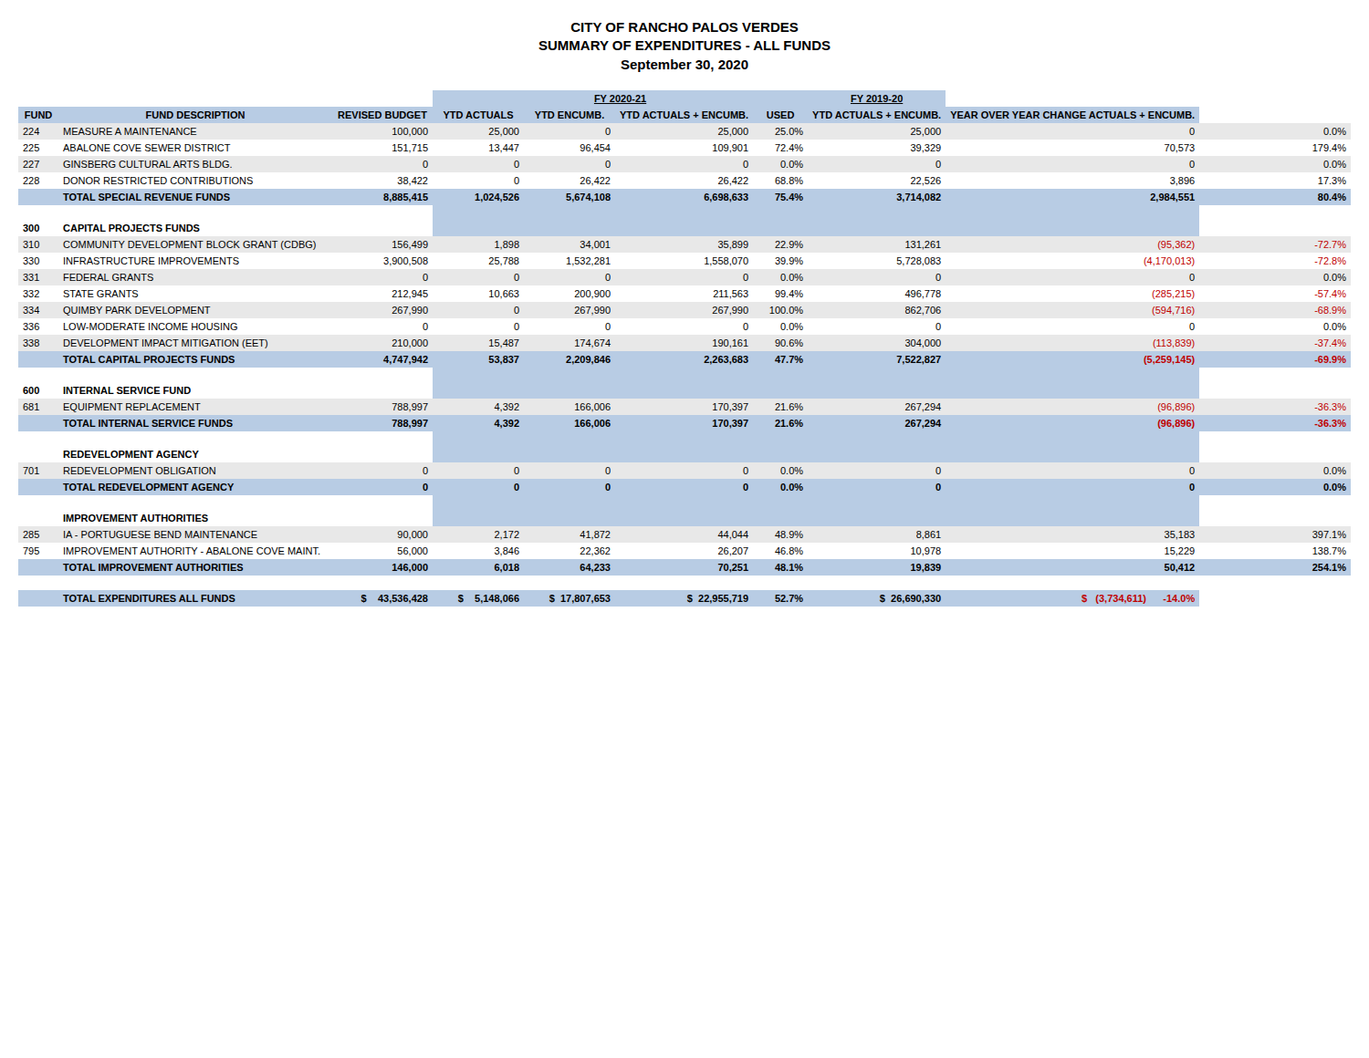CITY OF RANCHO PALOS VERDES
SUMMARY OF EXPENDITURES - ALL FUNDS
September 30, 2020
| | FY 2020-21 | FY 2019-20 | |
| --- | --- | --- | --- |
| FUND | FUND DESCRIPTION | REVISED BUDGET | YTD ACTUALS | YTD ENCUMB. | YTD ACTUALS + ENCUMB. | USED | YTD ACTUALS + ENCUMB. | YEAR OVER YEAR CHANGE ACTUALS + ENCUMB. |
| 224 | MEASURE A MAINTENANCE | 100,000 | 25,000 | 0 | 25,000 | 25.0% | 25,000 | 0 | 0.0% |
| 225 | ABALONE COVE SEWER DISTRICT | 151,715 | 13,447 | 96,454 | 109,901 | 72.4% | 39,329 | 70,573 | 179.4% |
| 227 | GINSBERG CULTURAL ARTS BLDG. | 0 | 0 | 0 | 0 | 0.0% | 0 | 0 | 0.0% |
| 228 | DONOR RESTRICTED CONTRIBUTIONS | 38,422 | 0 | 26,422 | 26,422 | 68.8% | 22,526 | 3,896 | 17.3% |
| | TOTAL SPECIAL REVENUE FUNDS | 8,885,415 | 1,024,526 | 5,674,108 | 6,698,633 | 75.4% | 3,714,082 | 2,984,551 | 80.4% |
| 300 | CAPITAL PROJECTS FUNDS | | | | | | | |
| 310 | COMMUNITY DEVELOPMENT BLOCK GRANT (CDBG) | 156,499 | 1,898 | 34,001 | 35,899 | 22.9% | 131,261 | (95,362) | -72.7% |
| 330 | INFRASTRUCTURE IMPROVEMENTS | 3,900,508 | 25,788 | 1,532,281 | 1,558,070 | 39.9% | 5,728,083 | (4,170,013) | -72.8% |
| 331 | FEDERAL GRANTS | 0 | 0 | 0 | 0 | 0.0% | 0 | 0 | 0.0% |
| 332 | STATE GRANTS | 212,945 | 10,663 | 200,900 | 211,563 | 99.4% | 496,778 | (285,215) | -57.4% |
| 334 | QUIMBY PARK DEVELOPMENT | 267,990 | 0 | 267,990 | 267,990 | 100.0% | 862,706 | (594,716) | -68.9% |
| 336 | LOW-MODERATE INCOME HOUSING | 0 | 0 | 0 | 0 | 0.0% | 0 | 0 | 0.0% |
| 338 | DEVELOPMENT IMPACT MITIGATION (EET) | 210,000 | 15,487 | 174,674 | 190,161 | 90.6% | 304,000 | (113,839) | -37.4% |
| | TOTAL CAPITAL PROJECTS FUNDS | 4,747,942 | 53,837 | 2,209,846 | 2,263,683 | 47.7% | 7,522,827 | (5,259,145) | -69.9% |
| 600 | INTERNAL SERVICE FUND | | | | | | | |
| 681 | EQUIPMENT REPLACEMENT | 788,997 | 4,392 | 166,006 | 170,397 | 21.6% | 267,294 | (96,896) | -36.3% |
| | TOTAL INTERNAL SERVICE FUNDS | 788,997 | 4,392 | 166,006 | 170,397 | 21.6% | 267,294 | (96,896) | -36.3% |
| | REDEVELOPMENT AGENCY | | | | | | | |
| 701 | REDEVELOPMENT OBLIGATION | 0 | 0 | 0 | 0 | 0.0% | 0 | 0 | 0.0% |
| | TOTAL REDEVELOPMENT AGENCY | 0 | 0 | 0 | 0 | 0.0% | 0 | 0 | 0.0% |
| | IMPROVEMENT AUTHORITIES | | | | | | | |
| 285 | IA - PORTUGUESE BEND MAINTENANCE | 90,000 | 2,172 | 41,872 | 44,044 | 48.9% | 8,861 | 35,183 | 397.1% |
| 795 | IMPROVEMENT AUTHORITY - ABALONE COVE MAINT. | 56,000 | 3,846 | 22,362 | 26,207 | 46.8% | 10,978 | 15,229 | 138.7% |
| | TOTAL IMPROVEMENT AUTHORITIES | 146,000 | 6,018 | 64,233 | 70,251 | 48.1% | 19,839 | 50,412 | 254.1% |
| | TOTAL EXPENDITURES ALL FUNDS | $ 43,536,428 | $ 5,148,066 | $ 17,807,653 | $ 22,955,719 | 52.7% | $ 26,690,330 | $ (3,734,611) -14.0% |